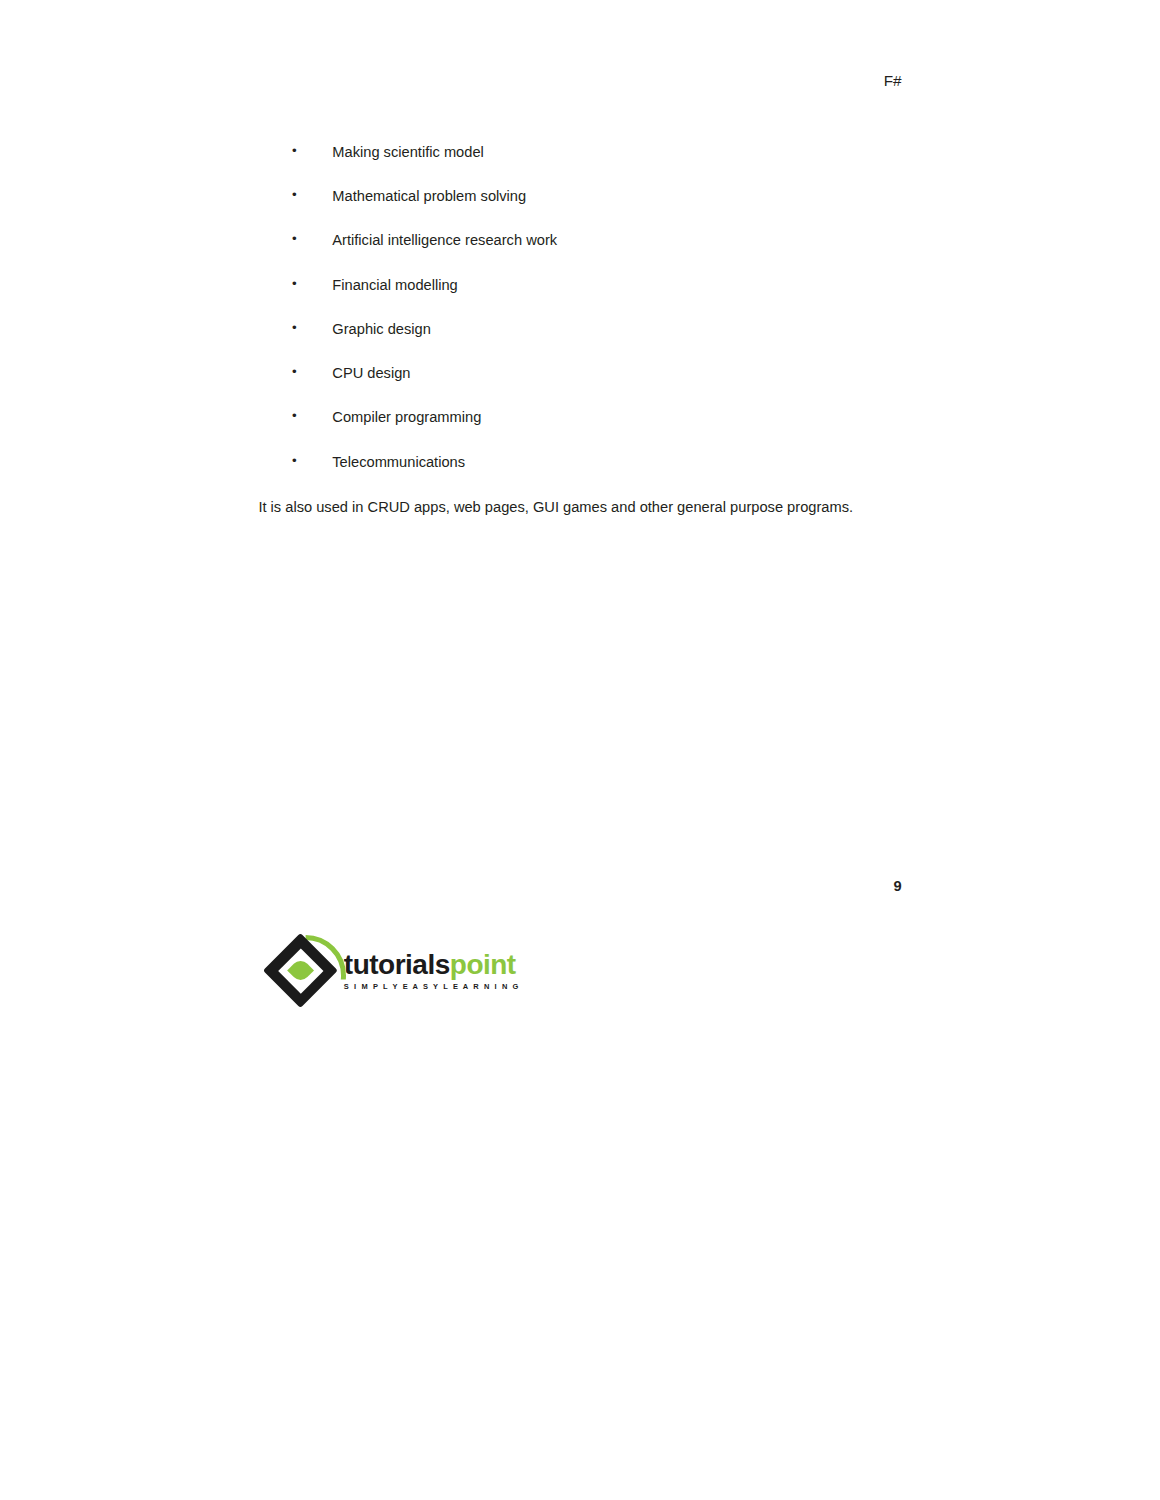F#
Making scientific model
Mathematical problem solving
Artificial intelligence research work
Financial modelling
Graphic design
CPU design
Compiler programming
Telecommunications
It is also used in CRUD apps, web pages, GUI games and other general purpose programs.
9
tutorials point
S I M P L Y E A S Y L E A R N I N G